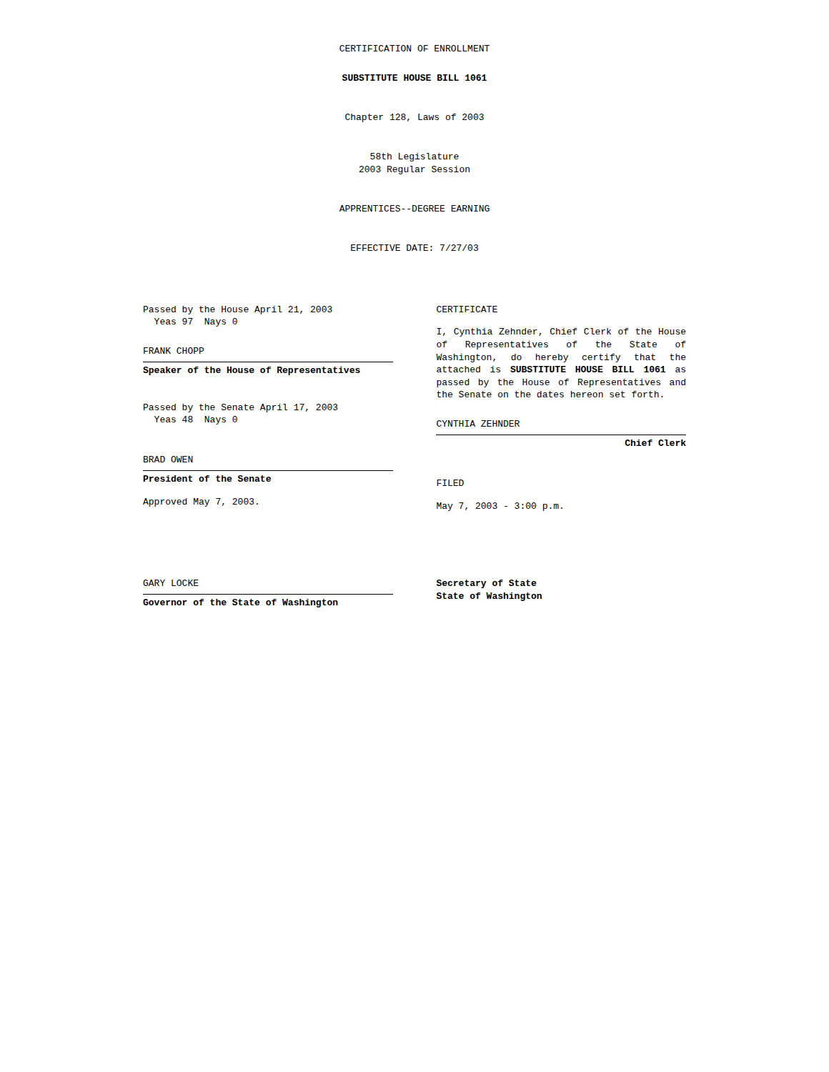CERTIFICATION OF ENROLLMENT
SUBSTITUTE HOUSE BILL 1061
Chapter 128, Laws of 2003
58th Legislature
2003 Regular Session
APPRENTICES--DEGREE EARNING
EFFECTIVE DATE: 7/27/03
Passed by the House April 21, 2003
Yeas 97 Nays 0
FRANK CHOPP
Speaker of the House of Representatives
Passed by the Senate April 17, 2003
Yeas 48 Nays 0
BRAD OWEN
President of the Senate
Approved May 7, 2003.
CERTIFICATE
I, Cynthia Zehnder, Chief Clerk of the House of Representatives of the State of Washington, do hereby certify that the attached is SUBSTITUTE HOUSE BILL 1061 as passed by the House of Representatives and the Senate on the dates hereon set forth.
CYNTHIA ZEHNDER
Chief Clerk
FILED
May 7, 2003 - 3:00 p.m.
GARY LOCKE
Governor of the State of Washington
Secretary of State
State of Washington